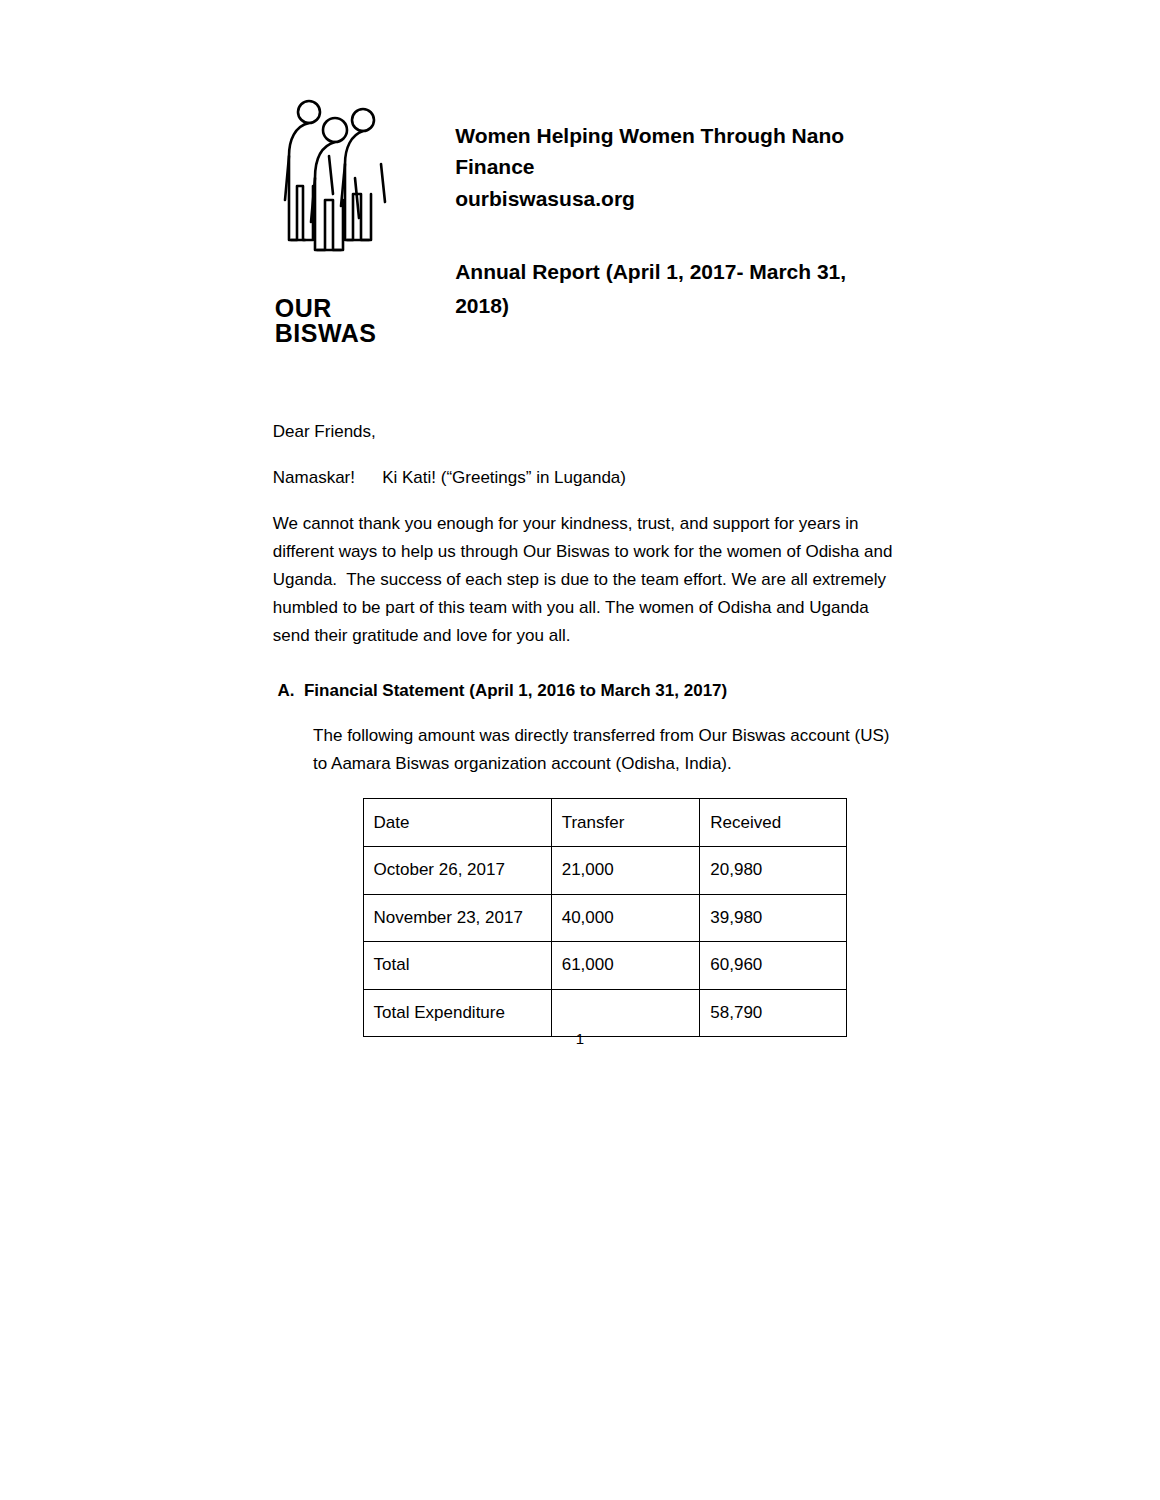OUR
BISWAS
Women Helping Women Through Nano Finance
ourbiswasusa.org
Annual Report (April 1, 2017- March 31, 2018)
Dear Friends,
Namaskar! Ki Kati! (“Greetings” in Luganda)
We cannot thank you enough for your kindness, trust, and support for years in different ways to help us through Our Biswas to work for the women of Odisha and Uganda. The success of each step is due to the team effort. We are all extremely humbled to be part of this team with you all. The women of Odisha and Uganda send their gratitude and love for you all.
A. Financial Statement (April 1, 2016 to March 31, 2017)
The following amount was directly transferred from Our Biswas account (US) to Aamara Biswas organization account (Odisha, India).
| Date | Transfer | Received |
| October 26, 2017 | 21,000 | 20,980 |
| November 23, 2017 | 40,000 | 39,980 |
| Total | 61,000 | 60,960 |
| Total Expenditure | | 58,790 |
1